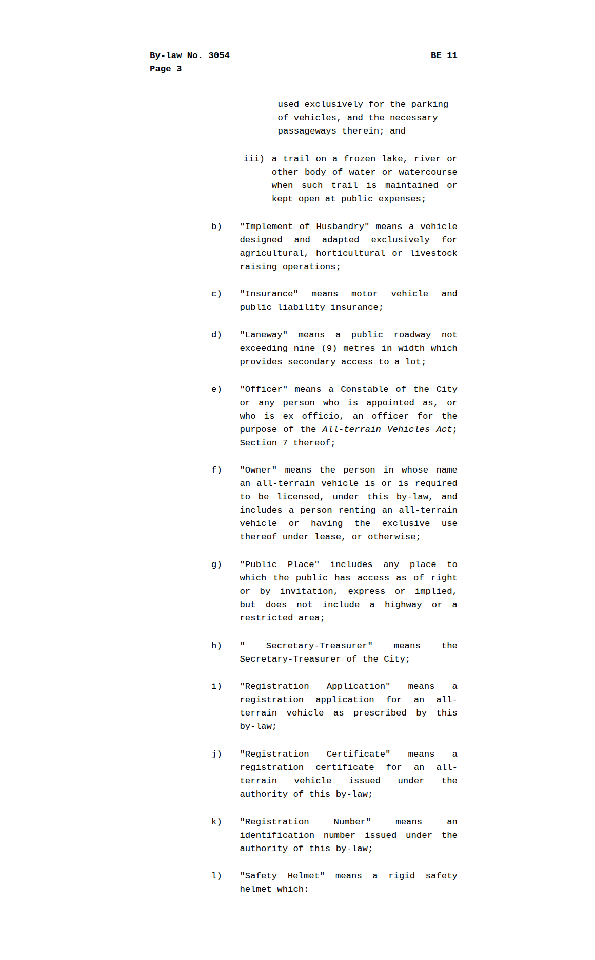By-law No. 3054
Page 3
BE 11
used exclusively for the parking of vehicles, and the necessary passageways therein; and
iii)
a trail on a frozen lake, river or other body of water or watercourse when such trail is maintained or kept open at public expenses;
b)
"Implement of Husbandry" means a vehicle designed and adapted exclusively for agricultural, horticultural or livestock raising operations;
c)
"Insurance" means motor vehicle and public liability insurance;
d)
"Laneway" means a public roadway not exceeding nine (9) metres in width which provides secondary access to a lot;
e)
"Officer" means a Constable of the City or any person who is appointed as, or who is ex officio, an officer for the purpose of the All-terrain Vehicles Act; Section 7 thereof;
f)
"Owner" means the person in whose name an all-terrain vehicle is or is required to be licensed, under this by-law, and includes a person renting an all-terrain vehicle or having the exclusive use thereof under lease, or otherwise;
g)
"Public Place" includes any place to which the public has access as of right or by invitation, express or implied, but does not include a highway or a restricted area;
h)
" Secretary-Treasurer" means the Secretary-Treasurer of the City;
i)
"Registration Application" means a registration application for an all-terrain vehicle as prescribed by this by-law;
j)
"Registration Certificate" means a registration certificate for an all-terrain vehicle issued under the authority of this by-law;
k)
"Registration Number" means an identification number issued under the authority of this by-law;
l)
"Safety Helmet" means a rigid safety helmet which: